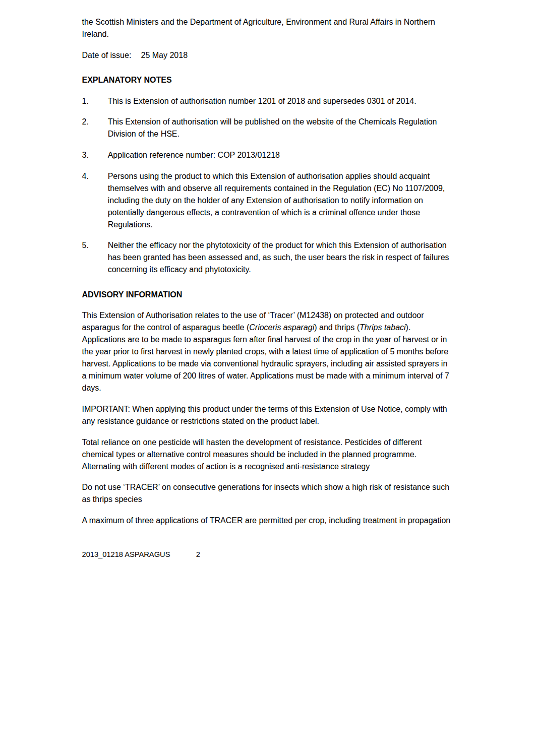the Scottish Ministers and the Department of Agriculture, Environment and Rural Affairs in Northern Ireland.
Date of issue: 25 May 2018
EXPLANATORY NOTES
This is Extension of authorisation number 1201 of 2018 and supersedes 0301 of 2014.
This Extension of authorisation will be published on the website of the Chemicals Regulation Division of the HSE.
Application reference number: COP 2013/01218
Persons using the product to which this Extension of authorisation applies should acquaint themselves with and observe all requirements contained in the Regulation (EC) No 1107/2009, including the duty on the holder of any Extension of authorisation to notify information on potentially dangerous effects, a contravention of which is a criminal offence under those Regulations.
Neither the efficacy nor the phytotoxicity of the product for which this Extension of authorisation has been granted has been assessed and, as such, the user bears the risk in respect of failures concerning its efficacy and phytotoxicity.
ADVISORY INFORMATION
This Extension of Authorisation relates to the use of ‘Tracer’ (M12438) on protected and outdoor asparagus for the control of asparagus beetle (Crioceris asparagi) and thrips (Thrips tabaci). Applications are to be made to asparagus fern after final harvest of the crop in the year of harvest or in the year prior to first harvest in newly planted crops, with a latest time of application of 5 months before harvest. Applications to be made via conventional hydraulic sprayers, including air assisted sprayers in a minimum water volume of 200 litres of water. Applications must be made with a minimum interval of 7 days.
IMPORTANT: When applying this product under the terms of this Extension of Use Notice, comply with any resistance guidance or restrictions stated on the product label.
Total reliance on one pesticide will hasten the development of resistance. Pesticides of different chemical types or alternative control measures should be included in the planned programme. Alternating with different modes of action is a recognised anti-resistance strategy
Do not use ‘TRACER’ on consecutive generations for insects which show a high risk of resistance such as thrips species
A maximum of three applications of TRACER are permitted per crop, including treatment in propagation
2013_01218 ASPARAGUS2